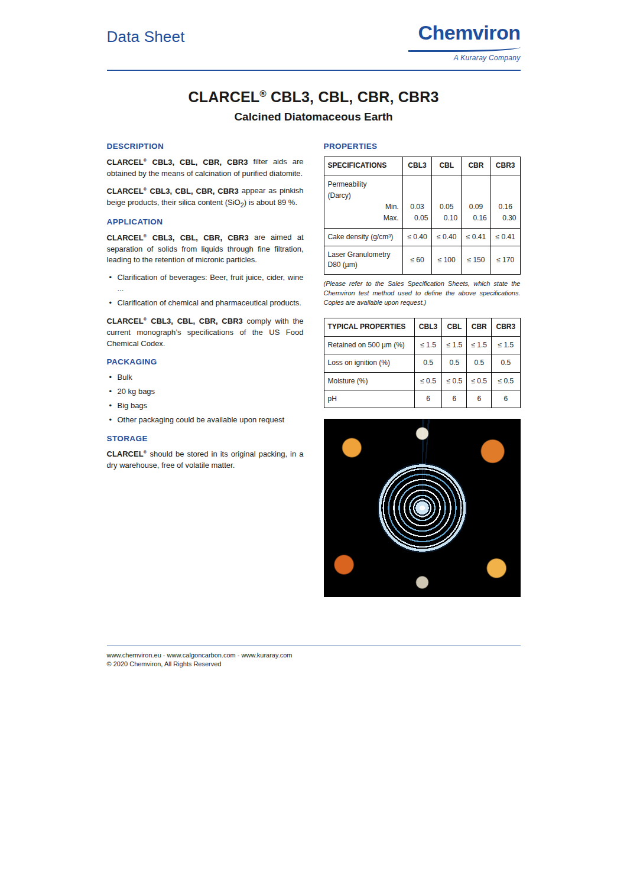Data Sheet
Chemviron A Kuraray Company
CLARCEL® CBL3, CBL, CBR, CBR3
Calcined Diatomaceous Earth
Description
CLARCEL® CBL3, CBL, CBR, CBR3 filter aids are obtained by the means of calcination of purified diatomite.
CLARCEL® CBL3, CBL, CBR, CBR3 appear as pinkish beige products, their silica content (SiO2) is about 89 %.
Application
CLARCEL® CBL3, CBL, CBR, CBR3 are aimed at separation of solids from liquids through fine filtration, leading to the retention of micronic particles.
Clarification of beverages: Beer, fruit juice, cider, wine ...
Clarification of chemical and pharmaceutical products.
CLARCEL® CBL3, CBL, CBR, CBR3 comply with the current monograph’s specifications of the US Food Chemical Codex.
Packaging
Bulk
20 kg bags
Big bags
Other packaging could be available upon request
Storage
CLARCEL® should be stored in its original packing, in a dry warehouse, free of volatile matter.
Properties
| SPECIFICATIONS | CBL3 | CBL | CBR | CBR3 |
| --- | --- | --- | --- | --- |
| Permeability (Darcy) Min. Max. | 0.03 0.05 | 0.05 0.10 | 0.09 0.16 | 0.16 0.30 |
| Cake density (g/cm³) | ≤ 0.40 | ≤ 0.40 | ≤ 0.41 | ≤ 0.41 |
| Laser Granulometry D80 (µm) | ≤ 60 | ≤ 100 | ≤ 150 | ≤ 170 |
(Please refer to the Sales Specification Sheets, which state the Chemviron test method used to define the above specifications. Copies are available upon request.)
| TYPICAL PROPERTIES | CBL3 | CBL | CBR | CBR3 |
| --- | --- | --- | --- | --- |
| Retained on 500 µm (%) | ≤ 1.5 | ≤ 1.5 | ≤ 1.5 | ≤ 1.5 |
| Loss on ignition (%) | 0.5 | 0.5 | 0.5 | 0.5 |
| Moisture (%) | ≤ 0.5 | ≤ 0.5 | ≤ 0.5 | ≤ 0.5 |
| pH | 6 | 6 | 6 | 6 |
www.chemviron.eu - www.calgoncarbon.com - www.kuraray.com
© 2020 Chemviron, All Rights Reserved